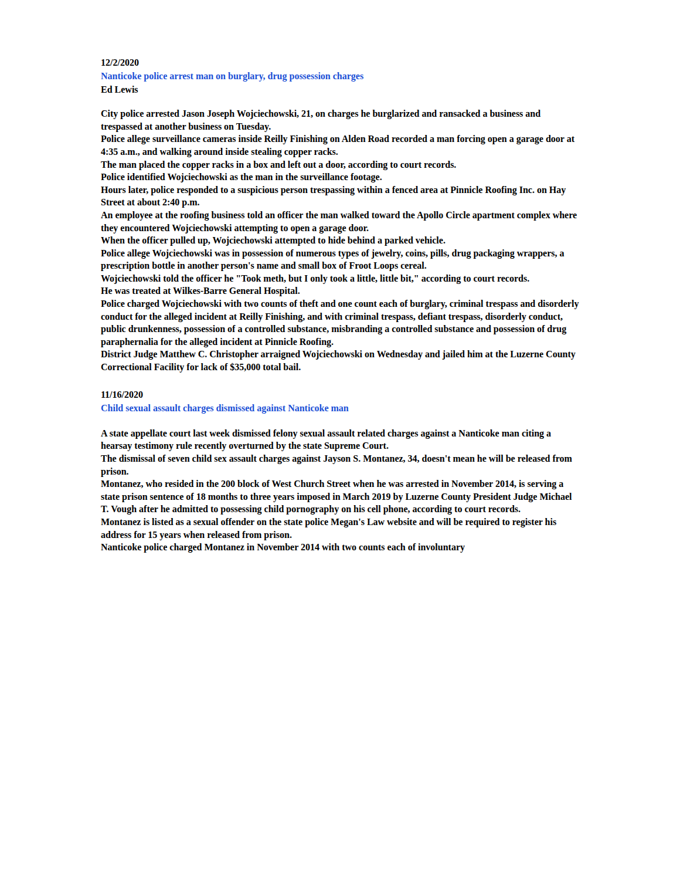12/2/2020
Nanticoke police arrest man on burglary, drug possession charges
Ed Lewis
City police arrested Jason Joseph Wojciechowski, 21, on charges he burglarized and ransacked a business and trespassed at another business on Tuesday.
Police allege surveillance cameras inside Reilly Finishing on Alden Road recorded a man forcing open a garage door at 4:35 a.m., and walking around inside stealing copper racks.
The man placed the copper racks in a box and left out a door, according to court records.
Police identified Wojciechowski as the man in the surveillance footage.
Hours later, police responded to a suspicious person trespassing within a fenced area at Pinnicle Roofing Inc. on Hay Street at about 2:40 p.m.
An employee at the roofing business told an officer the man walked toward the Apollo Circle apartment complex where they encountered Wojciechowski attempting to open a garage door.
When the officer pulled up, Wojciechowski attempted to hide behind a parked vehicle.
Police allege Wojciechowski was in possession of numerous types of jewelry, coins, pills, drug packaging wrappers, a prescription bottle in another person's name and small box of Froot Loops cereal.
Wojciechowski told the officer he "Took meth, but I only took a little, little bit," according to court records.
He was treated at Wilkes-Barre General Hospital.
Police charged Wojciechowski with two counts of theft and one count each of burglary, criminal trespass and disorderly conduct for the alleged incident at Reilly Finishing, and with criminal trespass, defiant trespass, disorderly conduct, public drunkenness, possession of a controlled substance, misbranding a controlled substance and possession of drug paraphernalia for the alleged incident at Pinnicle Roofing.
District Judge Matthew C. Christopher arraigned Wojciechowski on Wednesday and jailed him at the Luzerne County Correctional Facility for lack of $35,000 total bail.
11/16/2020
Child sexual assault charges dismissed against Nanticoke man
A state appellate court last week dismissed felony sexual assault related charges against a Nanticoke man citing a hearsay testimony rule recently overturned by the state Supreme Court.
The dismissal of seven child sex assault charges against Jayson S. Montanez, 34, doesn't mean he will be released from prison.
Montanez, who resided in the 200 block of West Church Street when he was arrested in November 2014, is serving a state prison sentence of 18 months to three years imposed in March 2019 by Luzerne County President Judge Michael T. Vough after he admitted to possessing child pornography on his cell phone, according to court records.
Montanez is listed as a sexual offender on the state police Megan's Law website and will be required to register his address for 15 years when released from prison.
Nanticoke police charged Montanez in November 2014 with two counts each of involuntary